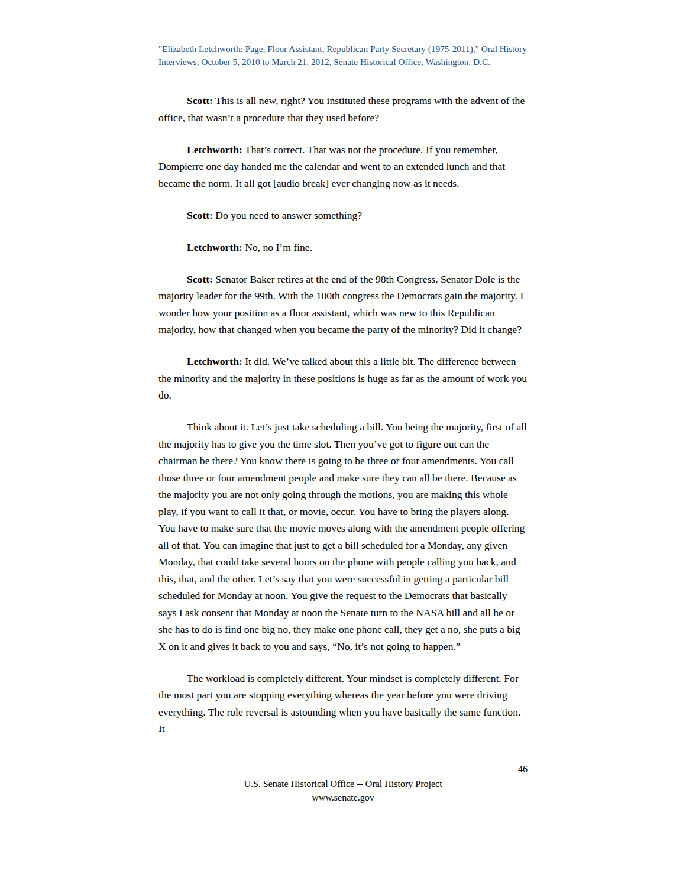"Elizabeth Letchworth: Page, Floor Assistant, Republican Party Secretary (1975-2011)," Oral History Interviews, October 5, 2010 to March 21, 2012, Senate Historical Office, Washington, D.C.
Scott: This is all new, right? You instituted these programs with the advent of the office, that wasn’t a procedure that they used before?
Letchworth: That’s correct. That was not the procedure. If you remember, Dompierre one day handed me the calendar and went to an extended lunch and that became the norm. It all got [audio break] ever changing now as it needs.
Scott: Do you need to answer something?
Letchworth: No, no I’m fine.
Scott: Senator Baker retires at the end of the 98th Congress. Senator Dole is the majority leader for the 99th. With the 100th congress the Democrats gain the majority. I wonder how your position as a floor assistant, which was new to this Republican majority, how that changed when you became the party of the minority? Did it change?
Letchworth: It did. We’ve talked about this a little bit. The difference between the minority and the majority in these positions is huge as far as the amount of work you do.
Think about it. Let’s just take scheduling a bill. You being the majority, first of all the majority has to give you the time slot. Then you’ve got to figure out can the chairman be there? You know there is going to be three or four amendments. You call those three or four amendment people and make sure they can all be there. Because as the majority you are not only going through the motions, you are making this whole play, if you want to call it that, or movie, occur. You have to bring the players along. You have to make sure that the movie moves along with the amendment people offering all of that. You can imagine that just to get a bill scheduled for a Monday, any given Monday, that could take several hours on the phone with people calling you back, and this, that, and the other. Let’s say that you were successful in getting a particular bill scheduled for Monday at noon. You give the request to the Democrats that basically says I ask consent that Monday at noon the Senate turn to the NASA bill and all he or she has to do is find one big no, they make one phone call, they get a no, she puts a big X on it and gives it back to you and says, “No, it’s not going to happen.”
The workload is completely different. Your mindset is completely different. For the most part you are stopping everything whereas the year before you were driving everything. The role reversal is astounding when you have basically the same function. It
46
U.S. Senate Historical Office -- Oral History Project
www.senate.gov